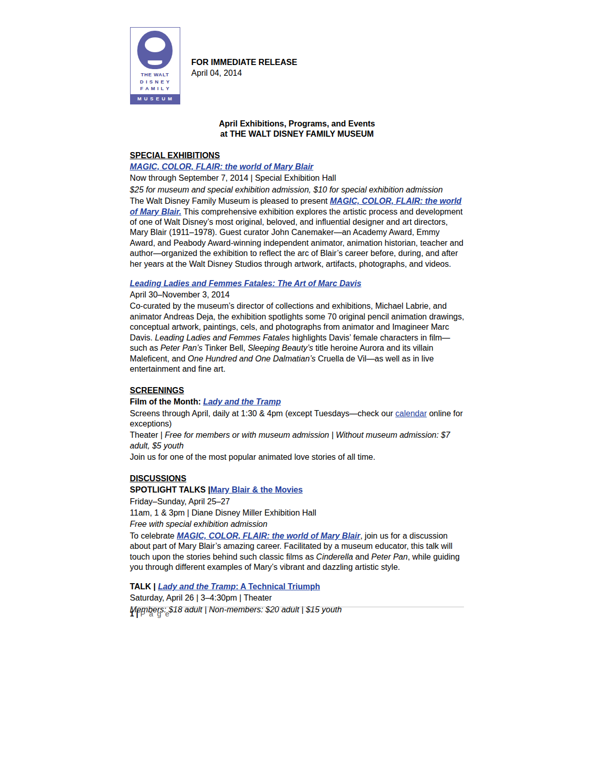THE WALT
D I S N E Y
F A M I L Y
M U S E U M
FOR IMMEDIATE RELEASE
April 04, 2014
April Exhibitions, Programs, and Events
at THE WALT DISNEY FAMILY MUSEUM
SPECIAL EXHIBITIONS
MAGIC, COLOR, FLAIR: the world of Mary Blair
Now through September 7, 2014 | Special Exhibition Hall
$25 for museum and special exhibition admission, $10 for special exhibition admission
The Walt Disney Family Museum is pleased to present MAGIC, COLOR, FLAIR: the world of Mary Blair. This comprehensive exhibition explores the artistic process and development of one of Walt Disney’s most original, beloved, and influential designer and art directors, Mary Blair (1911–1978). Guest curator John Canemaker—an Academy Award, Emmy Award, and Peabody Award-winning independent animator, animation historian, teacher and author—organized the exhibition to reflect the arc of Blair’s career before, during, and after her years at the Walt Disney Studios through artwork, artifacts, photographs, and videos.
Leading Ladies and Femmes Fatales: The Art of Marc Davis
April 30–November 3, 2014
Co-curated by the museum’s director of collections and exhibitions, Michael Labrie, and animator Andreas Deja, the exhibition spotlights some 70 original pencil animation drawings, conceptual artwork, paintings, cels, and photographs from animator and Imagineer Marc Davis. Leading Ladies and Femmes Fatales highlights Davis’ female characters in film—such as Peter Pan’s Tinker Bell, Sleeping Beauty’s title heroine Aurora and its villain Maleficent, and One Hundred and One Dalmatian’s Cruella de Vil—as well as in live entertainment and fine art.
SCREENINGS
Film of the Month: Lady and the Tramp
Screens through April, daily at 1:30 & 4pm (except Tuesdays—check our calendar online for exceptions)
Theater | Free for members or with museum admission | Without museum admission: $7 adult, $5 youth
Join us for one of the most popular animated love stories of all time.
DISCUSSIONS
SPOTLIGHT TALKS |Mary Blair & the Movies
Friday–Sunday, April 25–27
11am, 1 & 3pm | Diane Disney Miller Exhibition Hall
Free with special exhibition admission
To celebrate MAGIC, COLOR, FLAIR: the world of Mary Blair, join us for a discussion about part of Mary Blair’s amazing career. Facilitated by a museum educator, this talk will touch upon the stories behind such classic films as Cinderella and Peter Pan, while guiding you through different examples of Mary’s vibrant and dazzling artistic style.
TALK | Lady and the Tramp: A Technical Triumph
Saturday, April 26 | 3–4:30pm | Theater
Members: $18 adult | Non-members: $20 adult | $15 youth
1 | P a g e